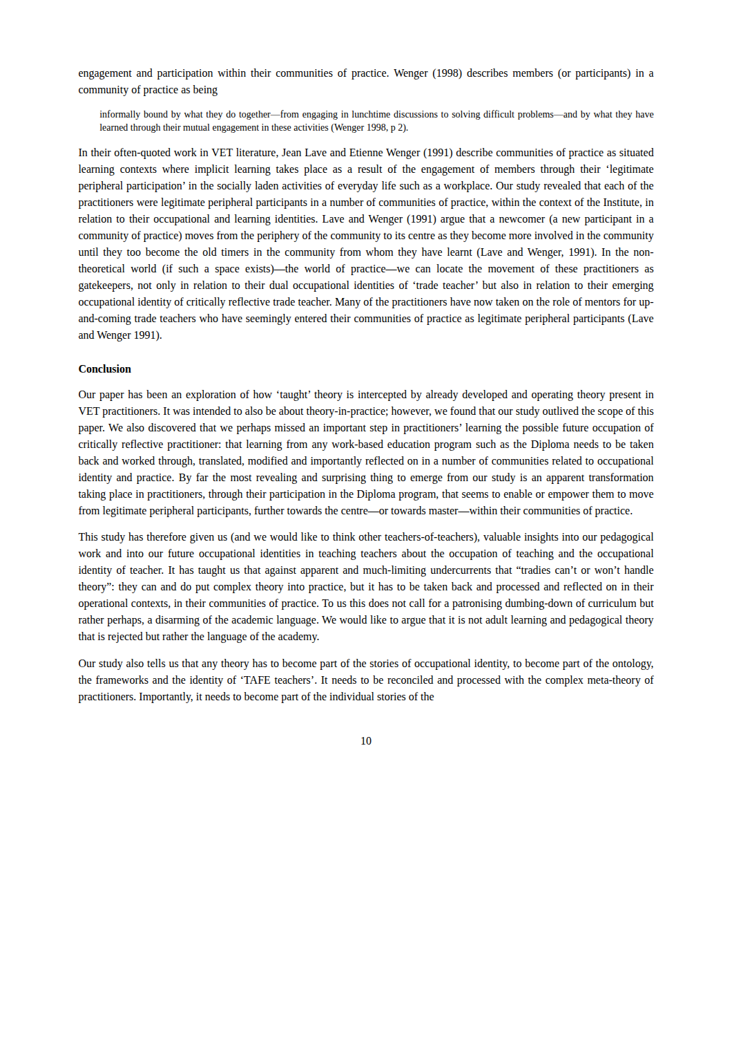engagement and participation within their communities of practice. Wenger (1998) describes members (or participants) in a community of practice as being
informally bound by what they do together—from engaging in lunchtime discussions to solving difficult problems—and by what they have learned through their mutual engagement in these activities (Wenger 1998, p 2).
In their often-quoted work in VET literature, Jean Lave and Etienne Wenger (1991) describe communities of practice as situated learning contexts where implicit learning takes place as a result of the engagement of members through their ‘legitimate peripheral participation’ in the socially laden activities of everyday life such as a workplace. Our study revealed that each of the practitioners were legitimate peripheral participants in a number of communities of practice, within the context of the Institute, in relation to their occupational and learning identities. Lave and Wenger (1991) argue that a newcomer (a new participant in a community of practice) moves from the periphery of the community to its centre as they become more involved in the community until they too become the old timers in the community from whom they have learnt (Lave and Wenger, 1991). In the non-theoretical world (if such a space exists)—the world of practice—we can locate the movement of these practitioners as gatekeepers, not only in relation to their dual occupational identities of ‘trade teacher’ but also in relation to their emerging occupational identity of critically reflective trade teacher. Many of the practitioners have now taken on the role of mentors for up-and-coming trade teachers who have seemingly entered their communities of practice as legitimate peripheral participants (Lave and Wenger 1991).
Conclusion
Our paper has been an exploration of how ‘taught’ theory is intercepted by already developed and operating theory present in VET practitioners. It was intended to also be about theory-in-practice; however, we found that our study outlived the scope of this paper. We also discovered that we perhaps missed an important step in practitioners’ learning the possible future occupation of critically reflective practitioner: that learning from any work-based education program such as the Diploma needs to be taken back and worked through, translated, modified and importantly reflected on in a number of communities related to occupational identity and practice. By far the most revealing and surprising thing to emerge from our study is an apparent transformation taking place in practitioners, through their participation in the Diploma program, that seems to enable or empower them to move from legitimate peripheral participants, further towards the centre—or towards master—within their communities of practice.
This study has therefore given us (and we would like to think other teachers-of-teachers), valuable insights into our pedagogical work and into our future occupational identities in teaching teachers about the occupation of teaching and the occupational identity of teacher. It has taught us that against apparent and much-limiting undercurrents that “tradies can’t or won’t handle theory”: they can and do put complex theory into practice, but it has to be taken back and processed and reflected on in their operational contexts, in their communities of practice. To us this does not call for a patronising dumbing-down of curriculum but rather perhaps, a disarming of the academic language. We would like to argue that it is not adult learning and pedagogical theory that is rejected but rather the language of the academy.
Our study also tells us that any theory has to become part of the stories of occupational identity, to become part of the ontology, the frameworks and the identity of ‘TAFE teachers’. It needs to be reconciled and processed with the complex meta-theory of practitioners. Importantly, it needs to become part of the individual stories of the
10